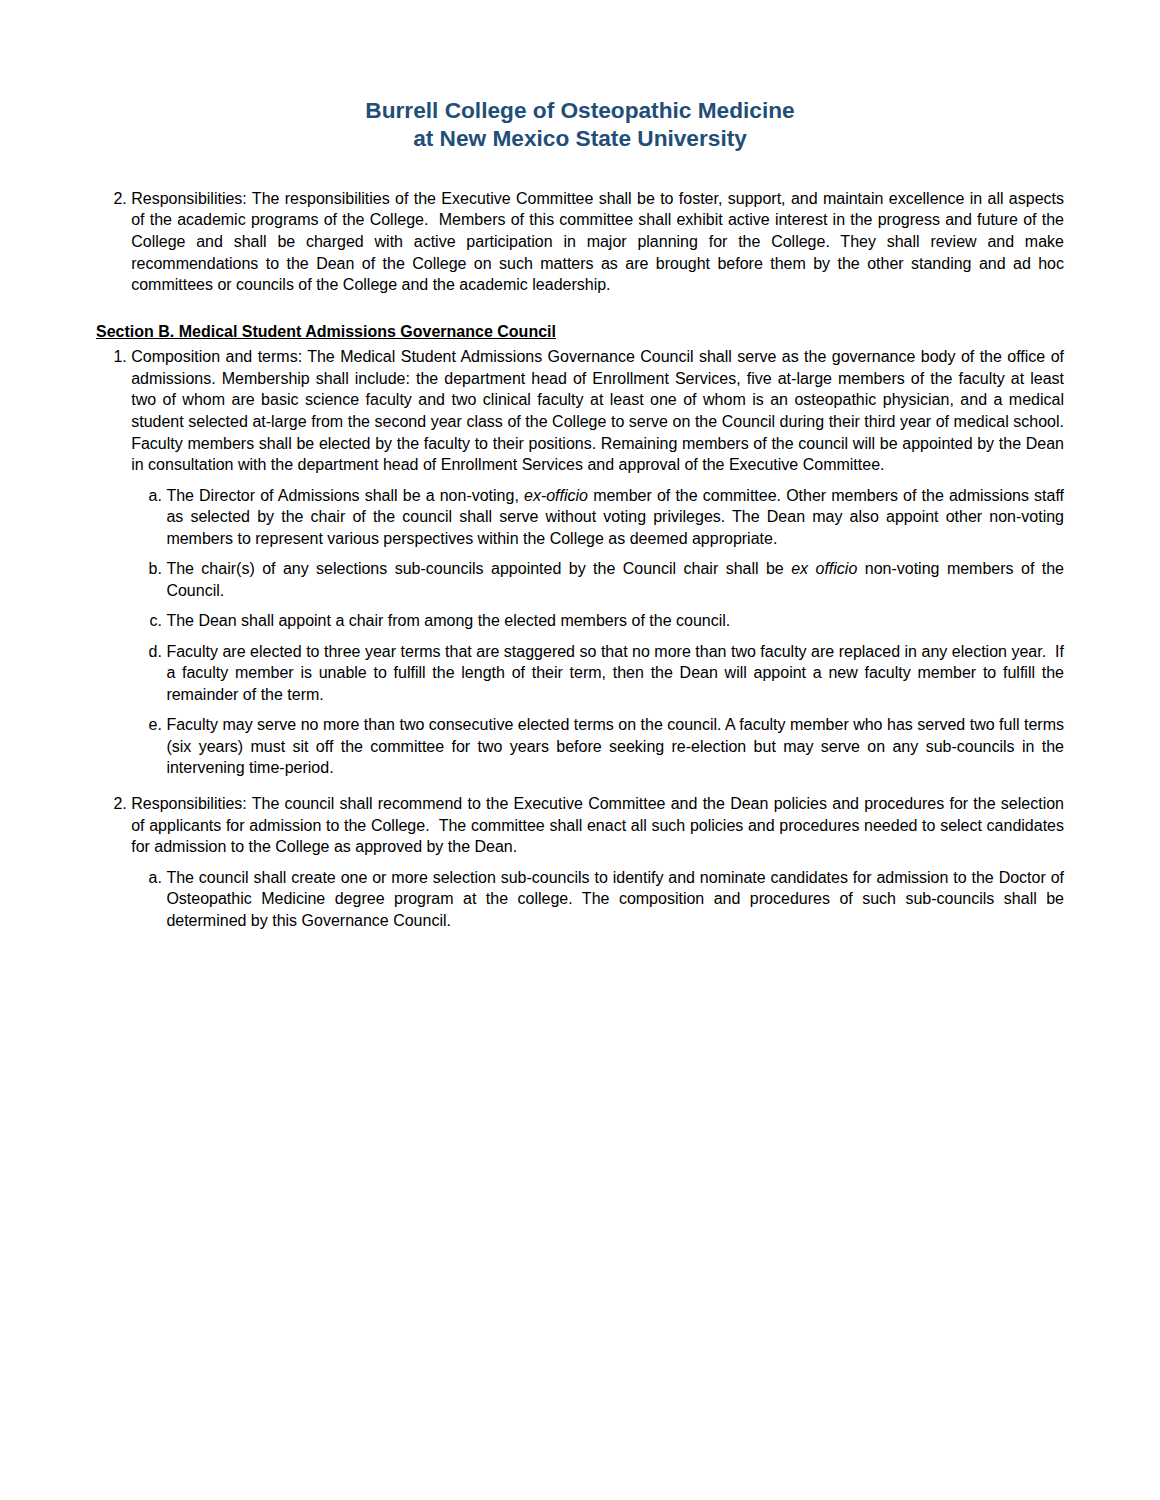Burrell College of Osteopathic Medicine
at New Mexico State University
Responsibilities: The responsibilities of the Executive Committee shall be to foster, support, and maintain excellence in all aspects of the academic programs of the College. Members of this committee shall exhibit active interest in the progress and future of the College and shall be charged with active participation in major planning for the College. They shall review and make recommendations to the Dean of the College on such matters as are brought before them by the other standing and ad hoc committees or councils of the College and the academic leadership.
Section B. Medical Student Admissions Governance Council
Composition and terms: The Medical Student Admissions Governance Council shall serve as the governance body of the office of admissions. Membership shall include: the department head of Enrollment Services, five at-large members of the faculty at least two of whom are basic science faculty and two clinical faculty at least one of whom is an osteopathic physician, and a medical student selected at-large from the second year class of the College to serve on the Council during their third year of medical school. Faculty members shall be elected by the faculty to their positions. Remaining members of the council will be appointed by the Dean in consultation with the department head of Enrollment Services and approval of the Executive Committee.
The Director of Admissions shall be a non-voting, ex-officio member of the committee. Other members of the admissions staff as selected by the chair of the council shall serve without voting privileges. The Dean may also appoint other non-voting members to represent various perspectives within the College as deemed appropriate.
The chair(s) of any selections sub-councils appointed by the Council chair shall be ex officio non-voting members of the Council.
The Dean shall appoint a chair from among the elected members of the council.
Faculty are elected to three year terms that are staggered so that no more than two faculty are replaced in any election year. If a faculty member is unable to fulfill the length of their term, then the Dean will appoint a new faculty member to fulfill the remainder of the term.
Faculty may serve no more than two consecutive elected terms on the council. A faculty member who has served two full terms (six years) must sit off the committee for two years before seeking re-election but may serve on any sub-councils in the intervening time-period.
Responsibilities: The council shall recommend to the Executive Committee and the Dean policies and procedures for the selection of applicants for admission to the College. The committee shall enact all such policies and procedures needed to select candidates for admission to the College as approved by the Dean.
The council shall create one or more selection sub-councils to identify and nominate candidates for admission to the Doctor of Osteopathic Medicine degree program at the college. The composition and procedures of such sub-councils shall be determined by this Governance Council.